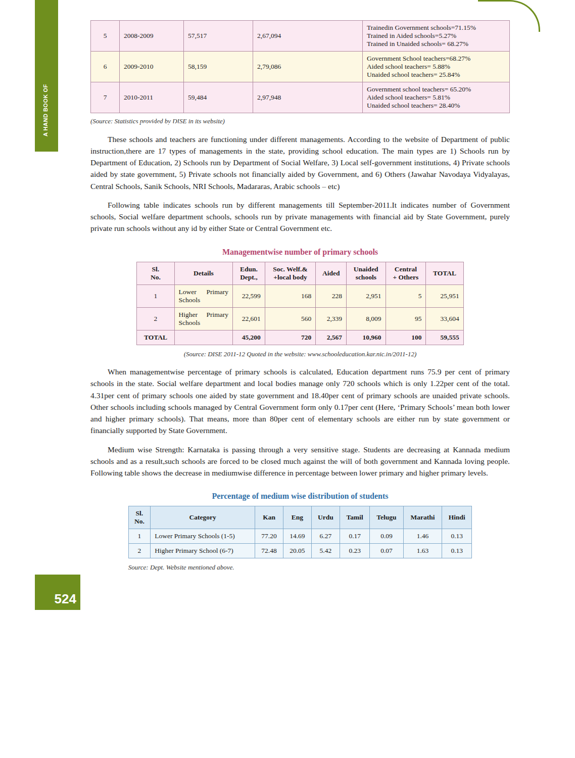A HAND BOOK OF
KARNATAKA
| 5 | 2008-2009 | 57,517 | 2,67,094 | Trainedin Government schools=71.15% Trained in Aided schools=5.27% Trained in Unaided schools= 68.27% |
| 6 | 2009-2010 | 58,159 | 2,79,086 | Government School teachers=68.27% Aided school teachers= 5.88% Unaided school teachers= 25.84% |
| 7 | 2010-2011 | 59,484 | 2,97,948 | Government school teachers= 65.20% Aided school teachers= 5.81% Unaided school teachers= 28.40% |
(Source: Statistics provided by DISE in its website)
These schools and teachers are functioning under different managements. According to the website of Department of public instruction,there are 17 types of managements in the state, providing school education. The main types are 1) Schools run by Department of Education, 2) Schools run by Department of Social Welfare, 3) Local self-government institutions, 4) Private schools aided by state government, 5) Private schools not financially aided by Government, and 6) Others (Jawahar Navodaya Vidyalayas, Central Schools, Sanik Schools, NRI Schools, Madararas, Arabic schools – etc)
Following table indicates schools run by different managements till September-2011.It indicates number of Government schools, Social welfare department schools, schools run by private managements with financial aid by State Government, purely private run schools without any id by either State or Central Government etc.
Managementwise number of primary schools
| Sl. No. | Details | Edun. Dept., | Soc. Welf.& +local body | Aided | Unaided schools | Central + Others | TOTAL |
| --- | --- | --- | --- | --- | --- | --- | --- |
| 1 | Lower Primary Schools | 22,599 | 168 | 228 | 2,951 | 5 | 25,951 |
| 2 | Higher Primary Schools | 22,601 | 560 | 2,339 | 8,009 | 95 | 33,604 |
| TOTAL | | 45,200 | 720 | 2,567 | 10,960 | 100 | 59,555 |
(Source: DISE 2011-12 Quoted in the website: www.schooleducation.kar.nic.in/2011-12)
When managementwise percentage of primary schools is calculated, Education department runs 75.9 per cent of primary schools in the state. Social welfare department and local bodies manage only 720 schools which is only 1.22per cent of the total. 4.31per cent of primary schools one aided by state government and 18.40per cent of primary schools are unaided private schools. Other schools including schools managed by Central Government form only 0.17per cent (Here, ‘Primary Schools’ mean both lower and higher primary schools). That means, more than 80per cent of elementary schools are either run by state government or financially supported by State Government.
Medium wise Strength: Karnataka is passing through a very sensitive stage. Students are decreasing at Kannada medium schools and as a result,such schools are forced to be closed much against the will of both government and Kannada loving people. Following table shows the decrease in mediumwise difference in percentage between lower primary and higher primary levels.
Percentage of medium wise distribution of students
| Sl. No. | Category | Kan | Eng | Urdu | Tamil | Telugu | Marathi | Hindi |
| --- | --- | --- | --- | --- | --- | --- | --- | --- |
| 1 | Lower Primary Schools (1-5) | 77.20 | 14.69 | 6.27 | 0.17 | 0.09 | 1.46 | 0.13 |
| 2 | Higher Primary School (6-7) | 72.48 | 20.05 | 5.42 | 0.23 | 0.07 | 1.63 | 0.13 |
Source: Dept. Website mentioned above.
524